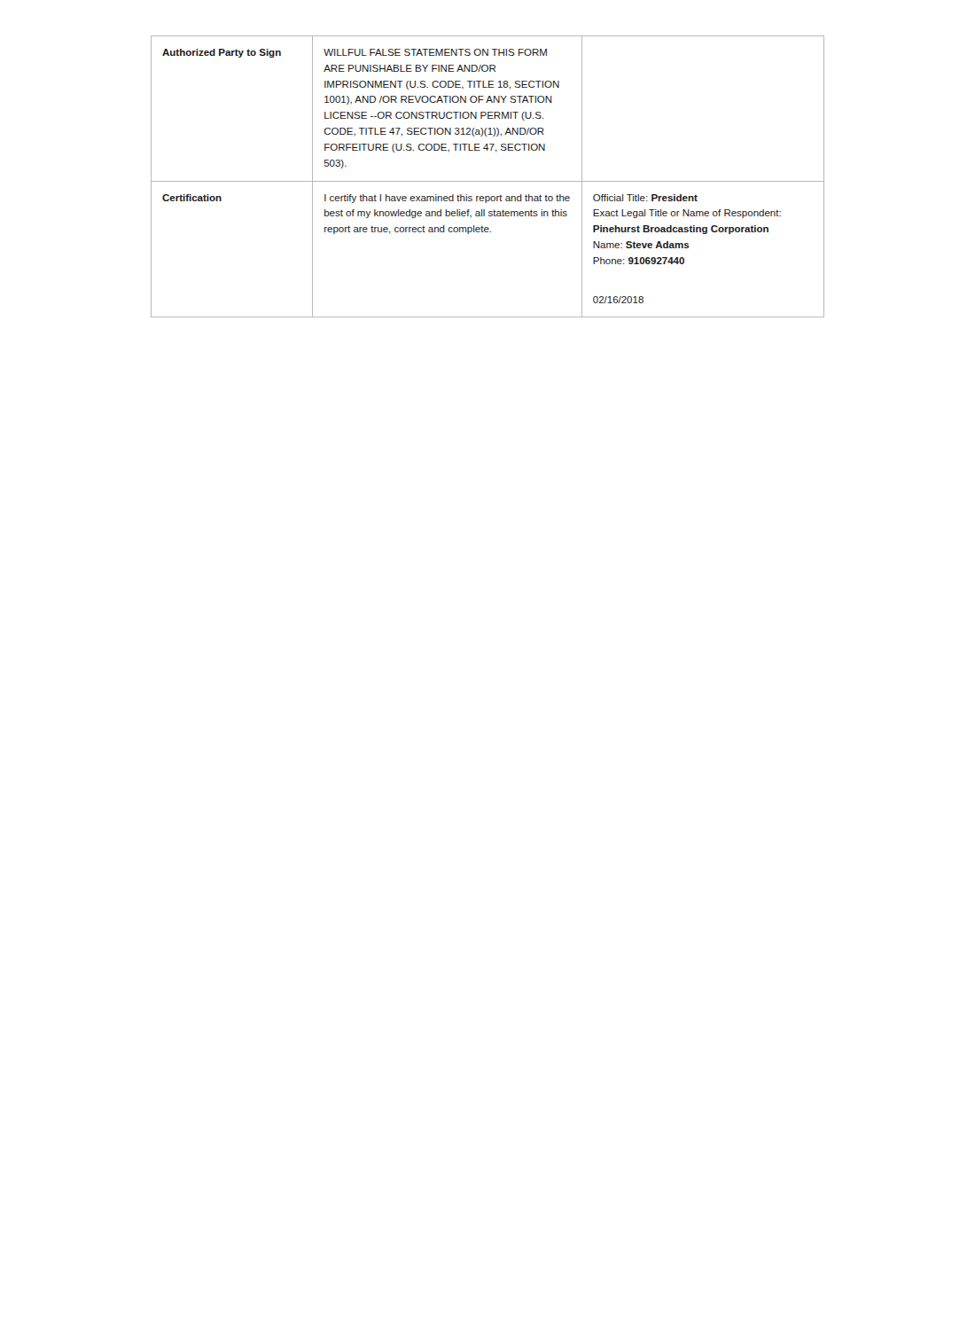| Authorized Party to Sign | WILLFUL FALSE STATEMENTS ON THIS FORM ARE PUNISHABLE BY FINE AND/OR IMPRISONMENT (U.S. CODE, TITLE 18, SECTION 1001), AND /OR REVOCATION OF ANY STATION LICENSE --OR CONSTRUCTION PERMIT (U.S. CODE, TITLE 47, SECTION 312(a)(1)), AND/OR FORFEITURE (U.S. CODE, TITLE 47, SECTION 503). | |
| Certification | I certify that I have examined this report and that to the best of my knowledge and belief, all statements in this report are true, correct and complete. | Official Title: President Exact Legal Title or Name of Respondent: Pinehurst Broadcasting Corporation Name: Steve Adams Phone: 9106927440 02/16/2018 |